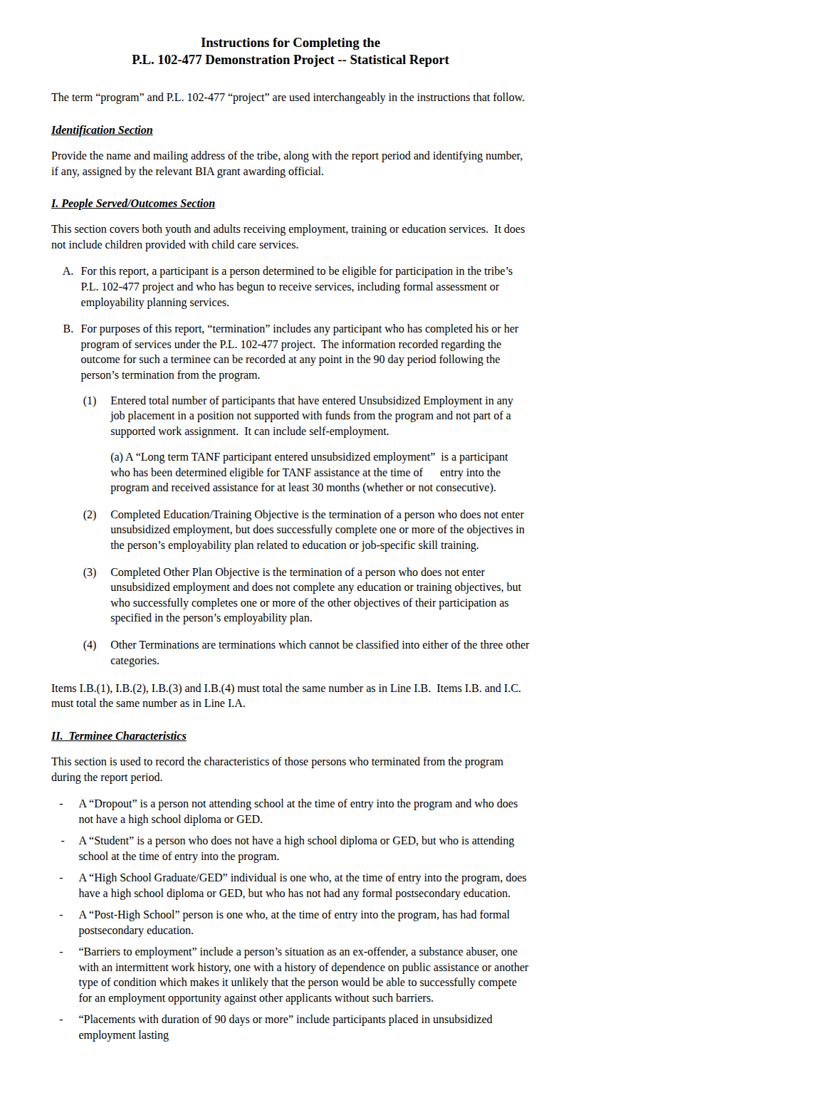Instructions for Completing the
P.L. 102-477 Demonstration Project -- Statistical Report
The term “program” and P.L. 102-477 “project” are used interchangeably in the instructions that follow.
Identification Section
Provide the name and mailing address of the tribe, along with the report period and identifying number, if any, assigned by the relevant BIA grant awarding official.
I. People Served/Outcomes Section
This section covers both youth and adults receiving employment, training or education services. It does not include children provided with child care services.
For this report, a participant is a person determined to be eligible for participation in the tribe’s P.L. 102-477 project and who has begun to receive services, including formal assessment or employability planning services.
For purposes of this report, “termination” includes any participant who has completed his or her program of services under the P.L. 102-477 project. The information recorded regarding the outcome for such a terminee can be recorded at any point in the 90 day period following the person’s termination from the program.
Entered total number of participants that have entered Unsubsidized Employment in any job placement in a position not supported with funds from the program and not part of a supported work assignment. It can include self-employment.
(a) A “Long term TANF participant entered unsubsidized employment” is a participant who has been determined eligible for TANF assistance at the time of entry into the program and received assistance for at least 30 months (whether or not consecutive).
Completed Education/Training Objective is the termination of a person who does not enter unsubsidized employment, but does successfully complete one or more of the objectives in the person’s employability plan related to education or job-specific skill training.
Completed Other Plan Objective is the termination of a person who does not enter unsubsidized employment and does not complete any education or training objectives, but who successfully completes one or more of the other objectives of their participation as specified in the person’s employability plan.
Other Terminations are terminations which cannot be classified into either of the three other categories.
Items I.B.(1), I.B.(2), I.B.(3) and I.B.(4) must total the same number as in Line I.B. Items I.B. and I.C. must total the same number as in Line I.A.
II. Terminee Characteristics
This section is used to record the characteristics of those persons who terminated from the program during the report period.
A “Dropout” is a person not attending school at the time of entry into the program and who does not have a high school diploma or GED.
A “Student” is a person who does not have a high school diploma or GED, but who is attending school at the time of entry into the program.
A “High School Graduate/GED” individual is one who, at the time of entry into the program, does have a high school diploma or GED, but who has not had any formal postsecondary education.
A “Post-High School” person is one who, at the time of entry into the program, has had formal postsecondary education.
“Barriers to employment” include a person’s situation as an ex-offender, a substance abuser, one with an intermittent work history, one with a history of dependence on public assistance or another type of condition which makes it unlikely that the person would be able to successfully compete for an employment opportunity against other applicants without such barriers.
“Placements with duration of 90 days or more” include participants placed in unsubsidized employment lasting